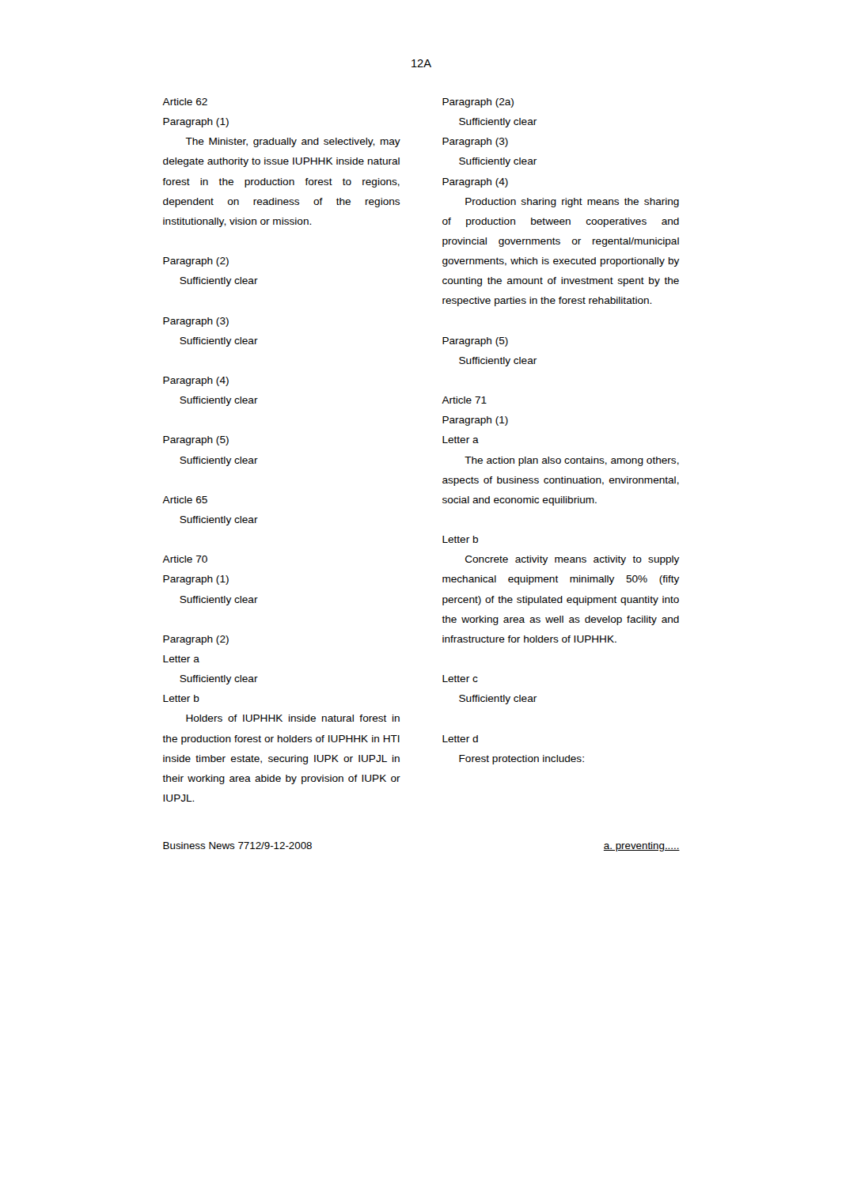12A
Article 62
Paragraph (1)
The Minister, gradually and selectively, may delegate authority to issue IUPHHK inside natural forest in the production forest to regions, dependent on readiness of the regions institutionally, vision or mission.
Paragraph (2)
Sufficiently clear
Paragraph (3)
Sufficiently clear
Paragraph (4)
Sufficiently clear
Paragraph (5)
Sufficiently clear
Article 65
Sufficiently clear
Article 70
Paragraph (1)
Sufficiently clear
Paragraph (2)
Letter a
Sufficiently clear
Letter b
Holders of IUPHHK inside natural forest in the production forest or holders of IUPHHK in HTI inside timber estate, securing IUPK or IUPJL in their working area abide by provision of IUPK or IUPJL.
Paragraph (2a)
Sufficiently clear
Paragraph (3)
Sufficiently clear
Paragraph (4)
Production sharing right means the sharing of production between cooperatives and provincial governments or regental/municipal governments, which is executed proportionally by counting the amount of investment spent by the respective parties in the forest rehabilitation.
Paragraph (5)
Sufficiently clear
Article 71
Paragraph (1)
Letter a
The action plan also contains, among others, aspects of business continuation, environmental, social and economic equilibrium.
Letter b
Concrete activity means activity to supply mechanical equipment minimally 50% (fifty percent) of the stipulated equipment quantity into the working area as well as develop facility and infrastructure for holders of IUPHHK.
Letter c
Sufficiently clear
Letter d
Forest protection includes:
Business News 7712/9-12-2008
a. preventing.....